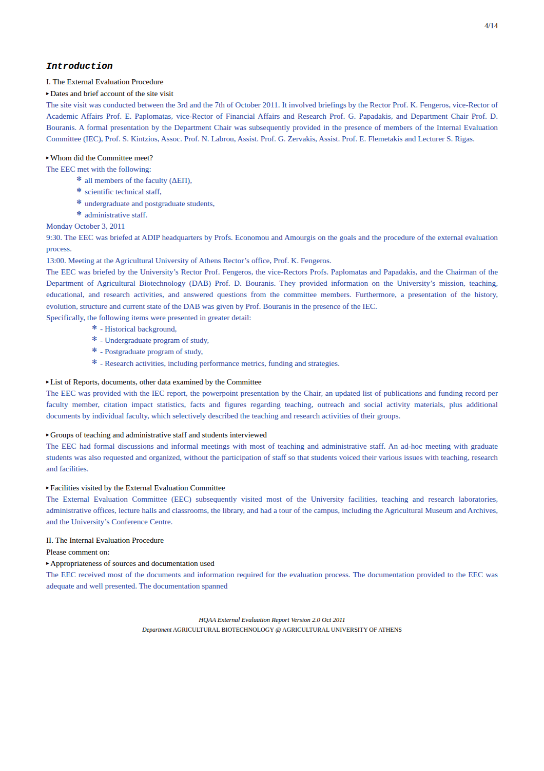4/14
Introduction
I. The External Evaluation Procedure
Dates and brief account of the site visit
The site visit was conducted between the 3rd and the 7th of October 2011. It involved briefings by the Rector Prof. K. Fengeros, vice-Rector of Academic Affairs Prof. E. Paplomatas, vice-Rector of Financial Affairs and Research Prof. G. Papadakis, and Department Chair Prof. D. Bouranis. A formal presentation by the Department Chair was subsequently provided in the presence of members of the Internal Evaluation Committee (IEC), Prof. S. Kintzios, Assoc. Prof. N. Labrou, Assist. Prof. G. Zervakis, Assist. Prof. E. Flemetakis and Lecturer S. Rigas.
Whom did the Committee meet?
The EEC met with the following:
all members of the faculty (ΔΕΠ),
scientific technical staff,
undergraduate and postgraduate students,
administrative staff.
Monday October 3, 2011
9:30. The EEC was briefed at ADIP headquarters by Profs. Economou and Amourgis on the goals and the procedure of the external evaluation process.
13:00. Meeting at the Agricultural University of Athens Rector’s office, Prof. K. Fengeros.
The EEC was briefed by the University’s Rector Prof. Fengeros, the vice-Rectors Profs. Paplomatas and Papadakis, and the Chairman of the Department of Agricultural Biotechnology (DAB) Prof. D. Bouranis. They provided information on the University’s mission, teaching, educational, and research activities, and answered questions from the committee members. Furthermore, a presentation of the history, evolution, structure and current state of the DAB was given by Prof. Bouranis in the presence of the IEC.
Specifically, the following items were presented in greater detail:
- Historical background,
- Undergraduate program of study,
- Postgraduate program of study,
- Research activities, including performance metrics, funding and strategies.
List of Reports, documents, other data examined by the Committee
The EEC was provided with the IEC report, the powerpoint presentation by the Chair, an updated list of publications and funding record per faculty member, citation impact statistics, facts and figures regarding teaching, outreach and social activity materials, plus additional documents by individual faculty, which selectively described the teaching and research activities of their groups.
Groups of teaching and administrative staff and students interviewed
The EEC had formal discussions and informal meetings with most of teaching and administrative staff. An ad-hoc meeting with graduate students was also requested and organized, without the participation of staff so that students voiced their various issues with teaching, research and facilities.
Facilities visited by the External Evaluation Committee
The External Evaluation Committee (EEC) subsequently visited most of the University facilities, teaching and research laboratories, administrative offices, lecture halls and classrooms, the library, and had a tour of the campus, including the Agricultural Museum and Archives, and the University’s Conference Centre.
II. The Internal Evaluation Procedure
Please comment on:
Appropriateness of sources and documentation used
The EEC received most of the documents and information required for the evaluation process. The documentation provided to the EEC was adequate and well presented. The documentation spanned
HQAA External Evaluation Report Version 2.0 Oct 2011
Department AGRICULTURAL BIOTECHNOLOGY @ AGRICULTURAL UNIVERSITY OF ATHENS